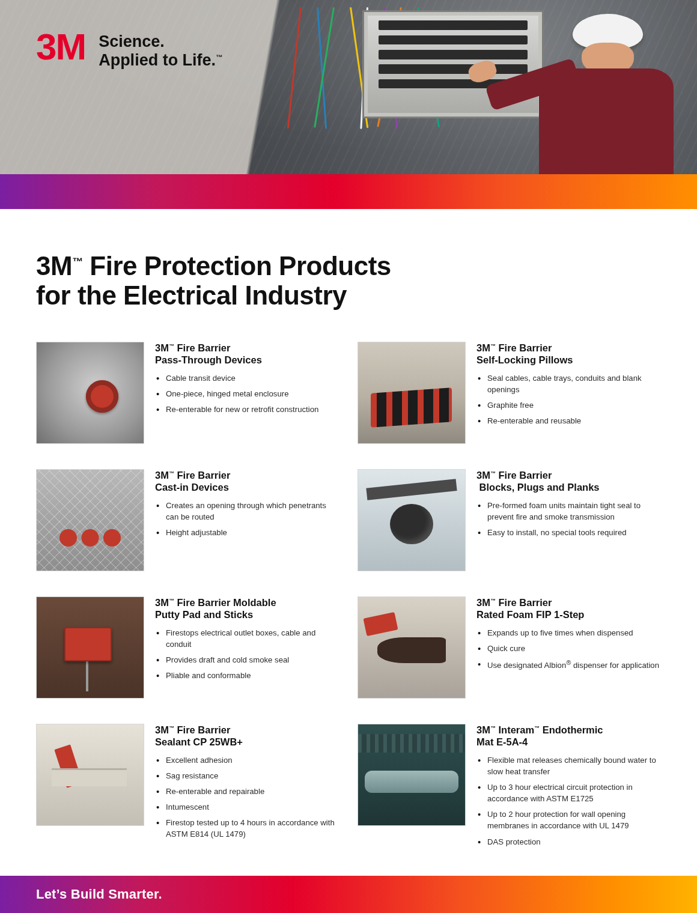3M
Science.
Applied to Life.™
3M™ Fire Protection Products
for the Electrical Industry
3M™ Fire Barrier
Pass-Through Devices
Cable transit device
One-piece, hinged metal enclosure
Re-enterable for new or retrofit construction
3M™ Fire Barrier
Self-Locking Pillows
Seal cables, cable trays, conduits and blank openings
Graphite free
Re-enterable and reusable
3M™ Fire Barrier
Cast-in Devices
Creates an opening through which penetrants can be routed
Height adjustable
3M™ Fire Barrier
Blocks, Plugs and Planks
Pre-formed foam units maintain tight seal to prevent fire and smoke transmission
Easy to install, no special tools required
3M™ Fire Barrier Moldable
Putty Pad and Sticks
Firestops electrical outlet boxes, cable and conduit
Provides draft and cold smoke seal
Pliable and conformable
3M™ Fire Barrier
Rated Foam FIP 1-Step
Expands up to five times when dispensed
Quick cure
Use designated Albion® dispenser for application
3M™ Fire Barrier
Sealant CP 25WB+
Excellent adhesion
Sag resistance
Re-enterable and repairable
Intumescent
Firestop tested up to 4 hours in accordance with ASTM E814 (UL 1479)
3M™ Interam™ Endothermic
Mat E-5A-4
Flexible mat releases chemically bound water to slow heat transfer
Up to 3 hour electrical circuit protection in accordance with ASTM E1725
Up to 2 hour protection for wall opening membranes in accordance with UL 1479
DAS protection
Let’s Build Smarter.